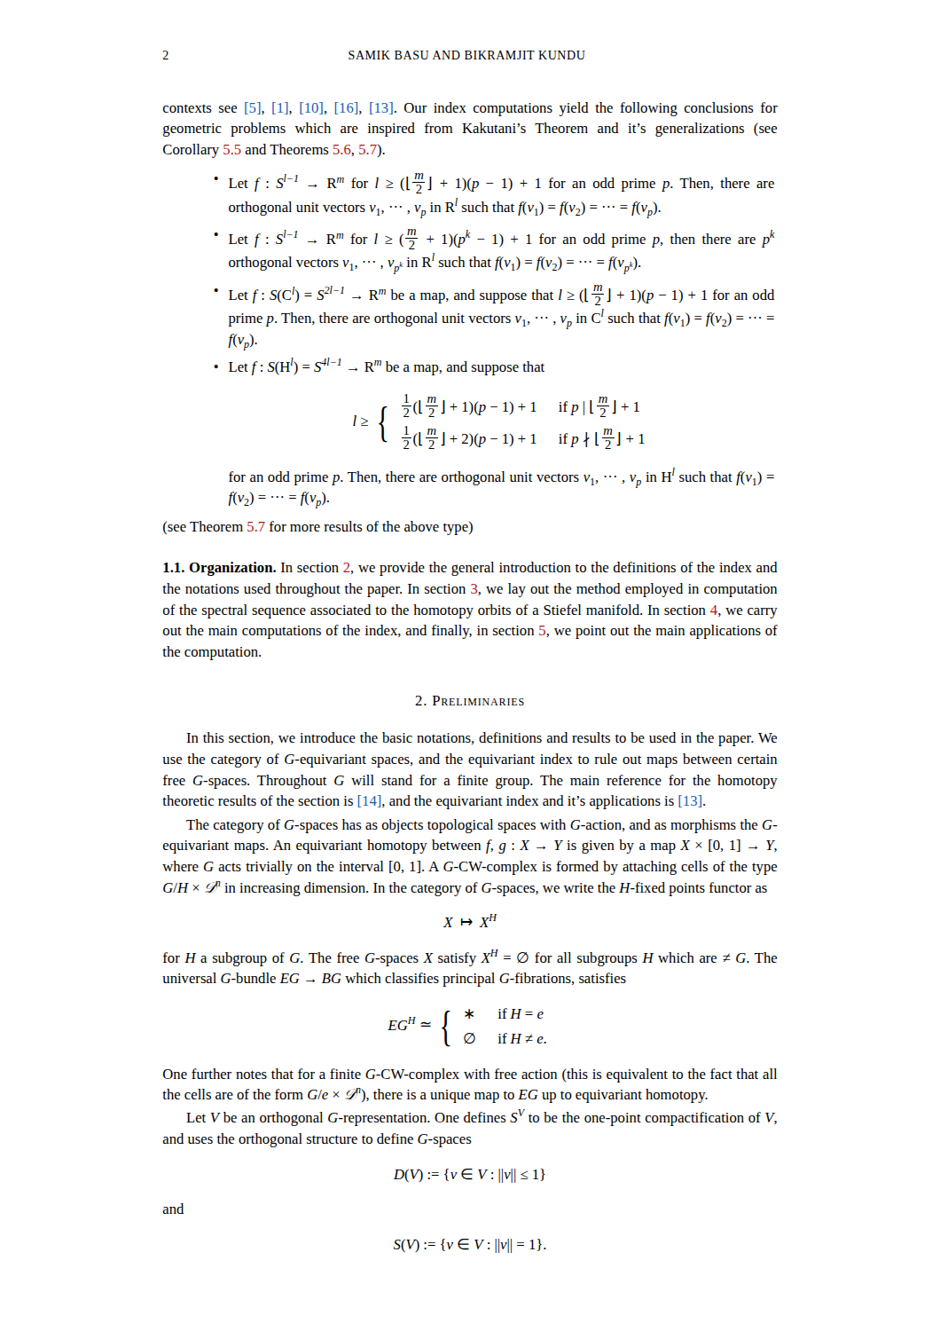2 SAMIK BASU AND BIKRAMJIT KUNDU
contexts see [5], [1], [10], [16], [13]. Our index computations yield the following conclusions for geometric problems which are inspired from Kakutani’s Theorem and it’s generalizations (see Corollary 5.5 and Theorems 5.6, 5.7).
Let f : Sl−1 → Rm for l ≥ (⌊m 2⌋ + 1)(p − 1) + 1 for an odd prime p. Then, there are orthogonal unit vectors v1, ··· , vp in Rl such that f(v1) = f(v2) = ··· = f(vp).
Let f : Sl−1 → Rm for l ≥ (m 2 + 1)(pk − 1) + 1 for an odd prime p, then there are pk orthogonal vectors v1, ··· , vpk in Rl such that f(v1) = f(v2) = ··· = f(vpk).
Let f : S(Cl) = S2l−1 → Rm be a map, and suppose that l ≥ (⌊m 2⌋ + 1)(p − 1) + 1 for an odd prime p. Then, there are orthogonal unit vectors v1, ··· , vp in Cl such that f(v1) = f(v2) = ··· = f(vp).
Let f : S(Hl) = S4l−1 → Rm be a map, and suppose that
l ≥ {
| 1 2 (⌊ m 2 ⌋ + 1)( p − 1) + 1 | if p / ⌊ m 2 ⌋ + 1 |
| 1 2 (⌊ m 2 ⌋ + 2)( p − 1) + 1 | if p ∤ ⌊ m 2 ⌋ + 1 |
for an odd prime p. Then, there are orthogonal unit vectors v1, ··· , vp in Hl such that f(v1) = f(v2) = ··· = f(vp).
(see Theorem 5.7 for more results of the above type)
1.1. Organization. In section 2, we provide the general introduction to the definitions of the index and the notations used throughout the paper. In section 3, we lay out the method employed in computation of the spectral sequence associated to the homotopy orbits of a Stiefel manifold. In section 4, we carry out the main computations of the index, and finally, in section 5, we point out the main applications of the computation.
2. Preliminaries
In this section, we introduce the basic notations, definitions and results to be used in the paper. We use the category of G-equivariant spaces, and the equivariant index to rule out maps between certain free G-spaces. Throughout G will stand for a finite group. The main reference for the homotopy theoretic results of the section is [14], and the equivariant index and it’s applications is [13].
The category of G-spaces has as objects topological spaces with G-action, and as morphisms the G-equivariant maps. An equivariant homotopy between f, g : X → Y is given by a map X × [0, 1] → Y, where G acts trivially on the interval [0, 1]. A G-CW-complex is formed by attaching cells of the type G/H × 𝒟n in increasing dimension. In the category of G-spaces, we write the H-fixed points functor as
X ↦ XH
for H a subgroup of G. The free G-spaces X satisfy XH = ∅ for all subgroups H which are ≠ G. The universal G-bundle EG → BG which classifies principal G-fibrations, satisfies
EGH ≃ {
| ∗ | if H = e |
| ∅ | if H ≠ e . |
One further notes that for a finite G-CW-complex with free action (this is equivalent to the fact that all the cells are of the form G/e × 𝒟n), there is a unique map to EG up to equivariant homotopy.
Let V be an orthogonal G-representation. One defines SV to be the one-point compactification of V, and uses the orthogonal structure to define G-spaces
D(V) := {v ∈ V : ||v|| ≤ 1}
and
S(V) := {v ∈ V : ||v|| = 1}.